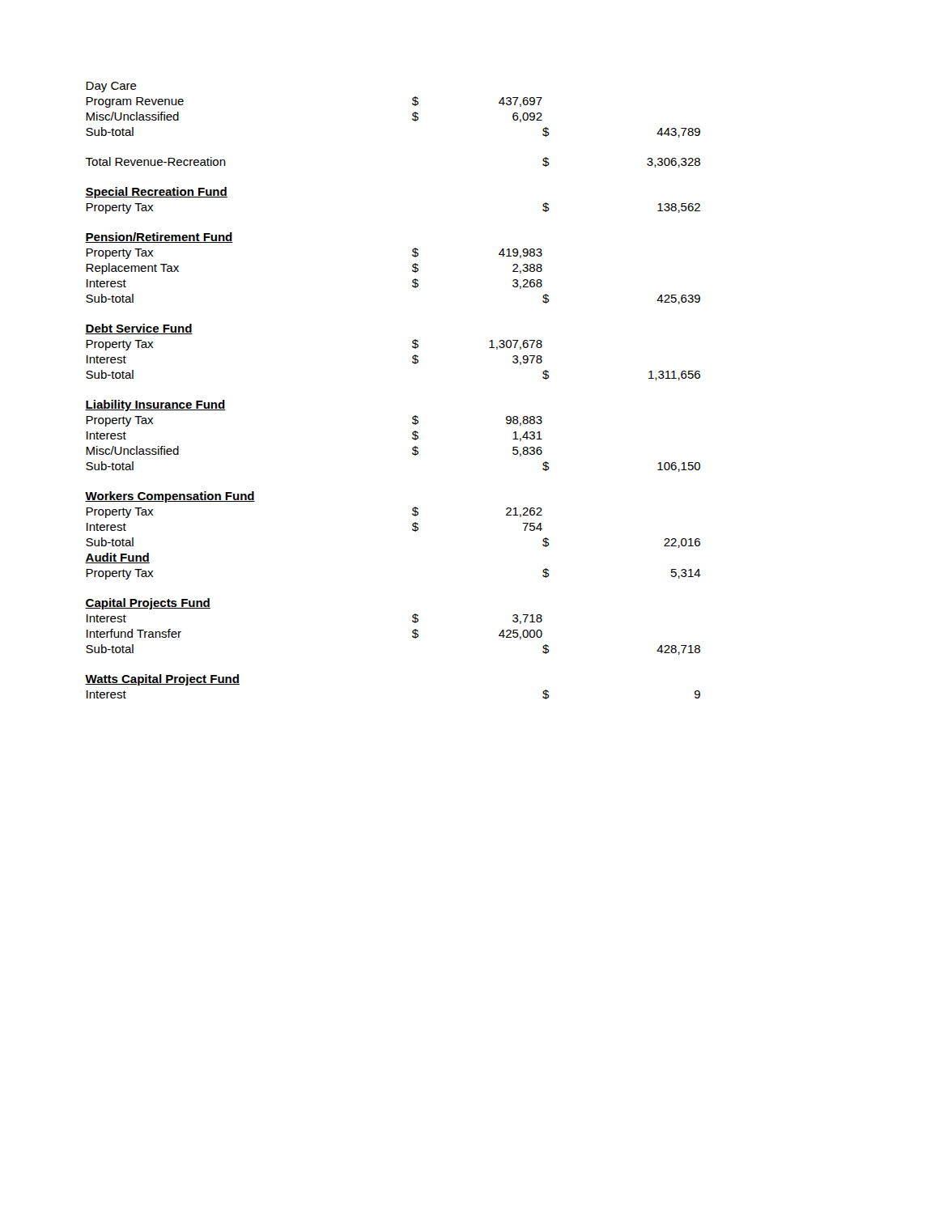| Day Care | | | | |
| Program Revenue | $ | 437,697 | | |
| Misc/Unclassified | $ | 6,092 | | |
| Sub-total | | | $ | 443,789 |
| Total Revenue-Recreation | | | $ | 3,306,328 |
| Special Recreation Fund | | | | |
| Property Tax | | | $ | 138,562 |
| Pension/Retirement Fund | | | | |
| Property Tax | $ | 419,983 | | |
| Replacement Tax | $ | 2,388 | | |
| Interest | $ | 3,268 | | |
| Sub-total | | | $ | 425,639 |
| Debt Service Fund | | | | |
| Property Tax | $ | 1,307,678 | | |
| Interest | $ | 3,978 | | |
| Sub-total | | | $ | 1,311,656 |
| Liability Insurance Fund | | | | |
| Property Tax | $ | 98,883 | | |
| Interest | $ | 1,431 | | |
| Misc/Unclassified | $ | 5,836 | | |
| Sub-total | | | $ | 106,150 |
| Workers Compensation Fund | | | | |
| Property Tax | $ | 21,262 | | |
| Interest | $ | 754 | | |
| Sub-total | | | $ | 22,016 |
| Audit Fund | | | | |
| Property Tax | | | $ | 5,314 |
| Capital Projects Fund | | | | |
| Interest | $ | 3,718 | | |
| Interfund Transfer | $ | 425,000 | | |
| Sub-total | | | $ | 428,718 |
| Watts Capital Project Fund | | | | |
| Interest | | | $ | 9 |